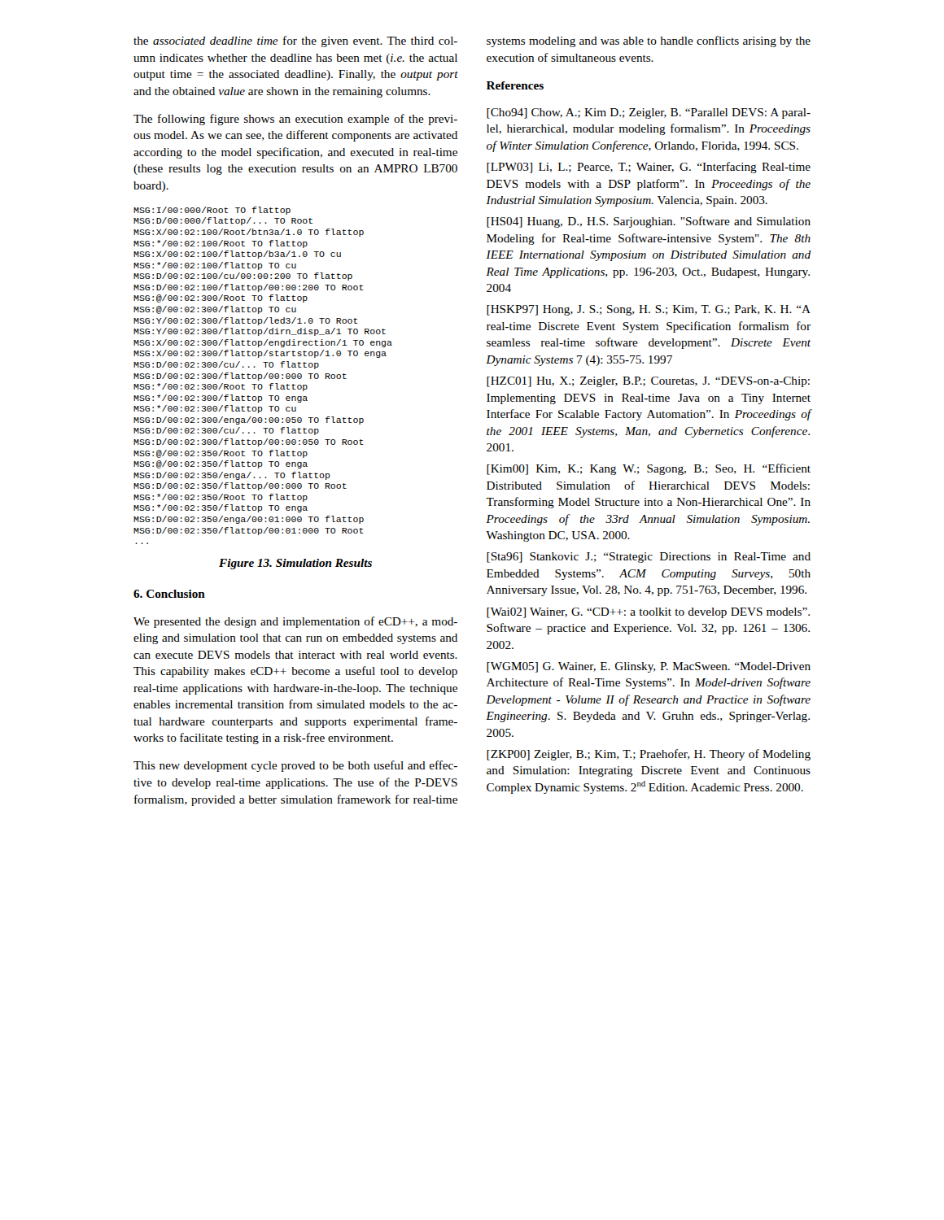the associated deadline time for the given event. The third column indicates whether the deadline has been met (i.e. the actual output time = the associated deadline). Finally, the output port and the obtained value are shown in the remaining columns.
The following figure shows an execution example of the previous model. As we can see, the different components are activated according to the model specification, and executed in real-time (these results log the execution results on an AMPRO LB700 board).
MSG:I/00:000/Root TO flattop
MSG:D/00:000/flattop/... TO Root
MSG:X/00:02:100/Root/btn3a/1.0 TO flattop
MSG:*/00:02:100/Root TO flattop
MSG:X/00:02:100/flattop/b3a/1.0 TO cu
MSG:*/00:02:100/flattop TO cu
MSG:D/00:02:100/cu/00:00:200 TO flattop
MSG:D/00:02:100/flattop/00:00:200 TO Root
MSG:@/00:02:300/Root TO flattop
MSG:@/00:02:300/flattop TO cu
MSG:Y/00:02:300/flattop/led3/1.0 TO Root
MSG:Y/00:02:300/flattop/dirn_disp_a/1 TO Root
MSG:X/00:02:300/flattop/engdirection/1 TO enga
MSG:X/00:02:300/flattop/startstop/1.0 TO enga
MSG:D/00:02:300/cu/... TO flattop
MSG:D/00:02:300/flattop/00:000 TO Root
MSG:*/00:02:300/Root TO flattop
MSG:*/00:02:300/flattop TO enga
MSG:*/00:02:300/flattop TO cu
MSG:D/00:02:300/enga/00:00:050 TO flattop
MSG:D/00:02:300/cu/... TO flattop
MSG:D/00:02:300/flattop/00:00:050 TO Root
MSG:@/00:02:350/Root TO flattop
MSG:@/00:02:350/flattop TO enga
MSG:D/00:02:350/enga/... TO flattop
MSG:D/00:02:350/flattop/00:000 TO Root
MSG:*/00:02:350/Root TO flattop
MSG:*/00:02:350/flattop TO enga
MSG:D/00:02:350/enga/00:01:000 TO flattop
MSG:D/00:02:350/flattop/00:01:000 TO Root
...
Figure 13. Simulation Results
6. Conclusion
We presented the design and implementation of eCD++, a modeling and simulation tool that can run on embedded systems and can execute DEVS models that interact with real world events. This capability makes eCD++ become a useful tool to develop real-time applications with hardware-in-the-loop. The technique enables incremental transition from simulated models to the actual hardware counterparts and supports experimental frameworks to facilitate testing in a risk-free environment.
This new development cycle proved to be both useful and effective to develop real-time applications. The use of the P-DEVS formalism, provided a better simulation framework for real-time systems modeling and was able to handle conflicts arising by the execution of simultaneous events.
References
[Cho94] Chow, A.; Kim D.; Zeigler, B. “Parallel DEVS: A parallel, hierarchical, modular modeling formalism”. In Proceedings of Winter Simulation Conference, Orlando, Florida, 1994. SCS.
[LPW03] Li, L.; Pearce, T.; Wainer, G. “Interfacing Real-time DEVS models with a DSP platform”. In Proceedings of the Industrial Simulation Symposium. Valencia, Spain. 2003.
[HS04] Huang, D., H.S. Sarjoughian. "Software and Simulation Modeling for Real-time Software-intensive System". The 8th IEEE International Symposium on Distributed Simulation and Real Time Applications, pp. 196-203, Oct., Budapest, Hungary. 2004
[HSKP97] Hong, J. S.; Song, H. S.; Kim, T. G.; Park, K. H. “A real-time Discrete Event System Specification formalism for seamless real-time software development”. Discrete Event Dynamic Systems 7 (4): 355-75. 1997
[HZC01] Hu, X.; Zeigler, B.P.; Couretas, J. “DEVS-on-a-Chip: Implementing DEVS in Real-time Java on a Tiny Internet Interface For Scalable Factory Automation”. In Proceedings of the 2001 IEEE Systems, Man, and Cybernetics Conference. 2001.
[Kim00] Kim, K.; Kang W.; Sagong, B.; Seo, H. “Efficient Distributed Simulation of Hierarchical DEVS Models: Transforming Model Structure into a Non-Hierarchical One”. In Proceedings of the 33rd Annual Simulation Symposium. Washington DC, USA. 2000.
[Sta96] Stankovic J.; “Strategic Directions in Real-Time and Embedded Systems”. ACM Computing Surveys, 50th Anniversary Issue, Vol. 28, No. 4, pp. 751-763, December, 1996.
[Wai02] Wainer, G. “CD++: a toolkit to develop DEVS models”. Software – practice and Experience. Vol. 32, pp. 1261 – 1306. 2002.
[WGM05] G. Wainer, E. Glinsky, P. MacSween. “Model-Driven Architecture of Real-Time Systems”. In Model-driven Software Development - Volume II of Research and Practice in Software Engineering. S. Beydeda and V. Gruhn eds., Springer-Verlag. 2005.
[ZKP00] Zeigler, B.; Kim, T.; Praehofer, H. Theory of Modeling and Simulation: Integrating Discrete Event and Continuous Complex Dynamic Systems. 2nd Edition. Academic Press. 2000.